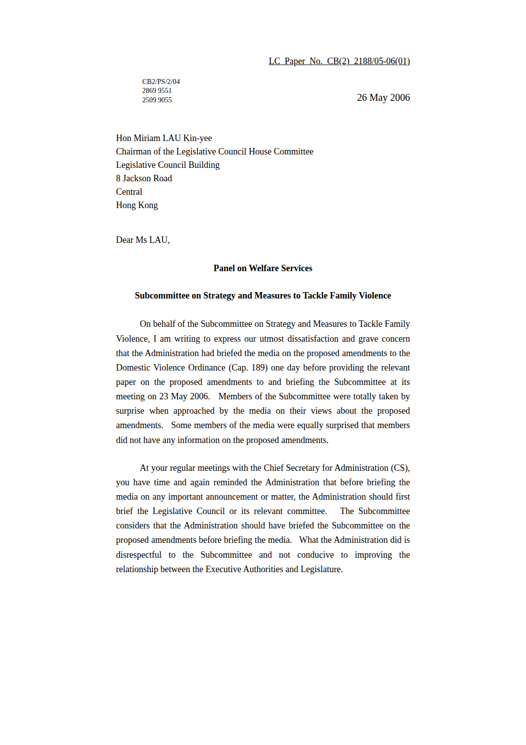LC Paper No. CB(2) 2188/05-06(01)
CB2/PS/2/04
2869 9551
2509 9055
26 May 2006
Hon Miriam LAU Kin-yee
Chairman of the Legislative Council House Committee
Legislative Council Building
8 Jackson Road
Central
Hong Kong
Dear Ms LAU,
Panel on Welfare Services
Subcommittee on Strategy and Measures to Tackle Family Violence
On behalf of the Subcommittee on Strategy and Measures to Tackle Family Violence, I am writing to express our utmost dissatisfaction and grave concern that the Administration had briefed the media on the proposed amendments to the Domestic Violence Ordinance (Cap. 189) one day before providing the relevant paper on the proposed amendments to and briefing the Subcommittee at its meeting on 23 May 2006. Members of the Subcommittee were totally taken by surprise when approached by the media on their views about the proposed amendments. Some members of the media were equally surprised that members did not have any information on the proposed amendments.
At your regular meetings with the Chief Secretary for Administration (CS), you have time and again reminded the Administration that before briefing the media on any important announcement or matter, the Administration should first brief the Legislative Council or its relevant committee. The Subcommittee considers that the Administration should have briefed the Subcommittee on the proposed amendments before briefing the media. What the Administration did is disrespectful to the Subcommittee and not conducive to improving the relationship between the Executive Authorities and Legislature.